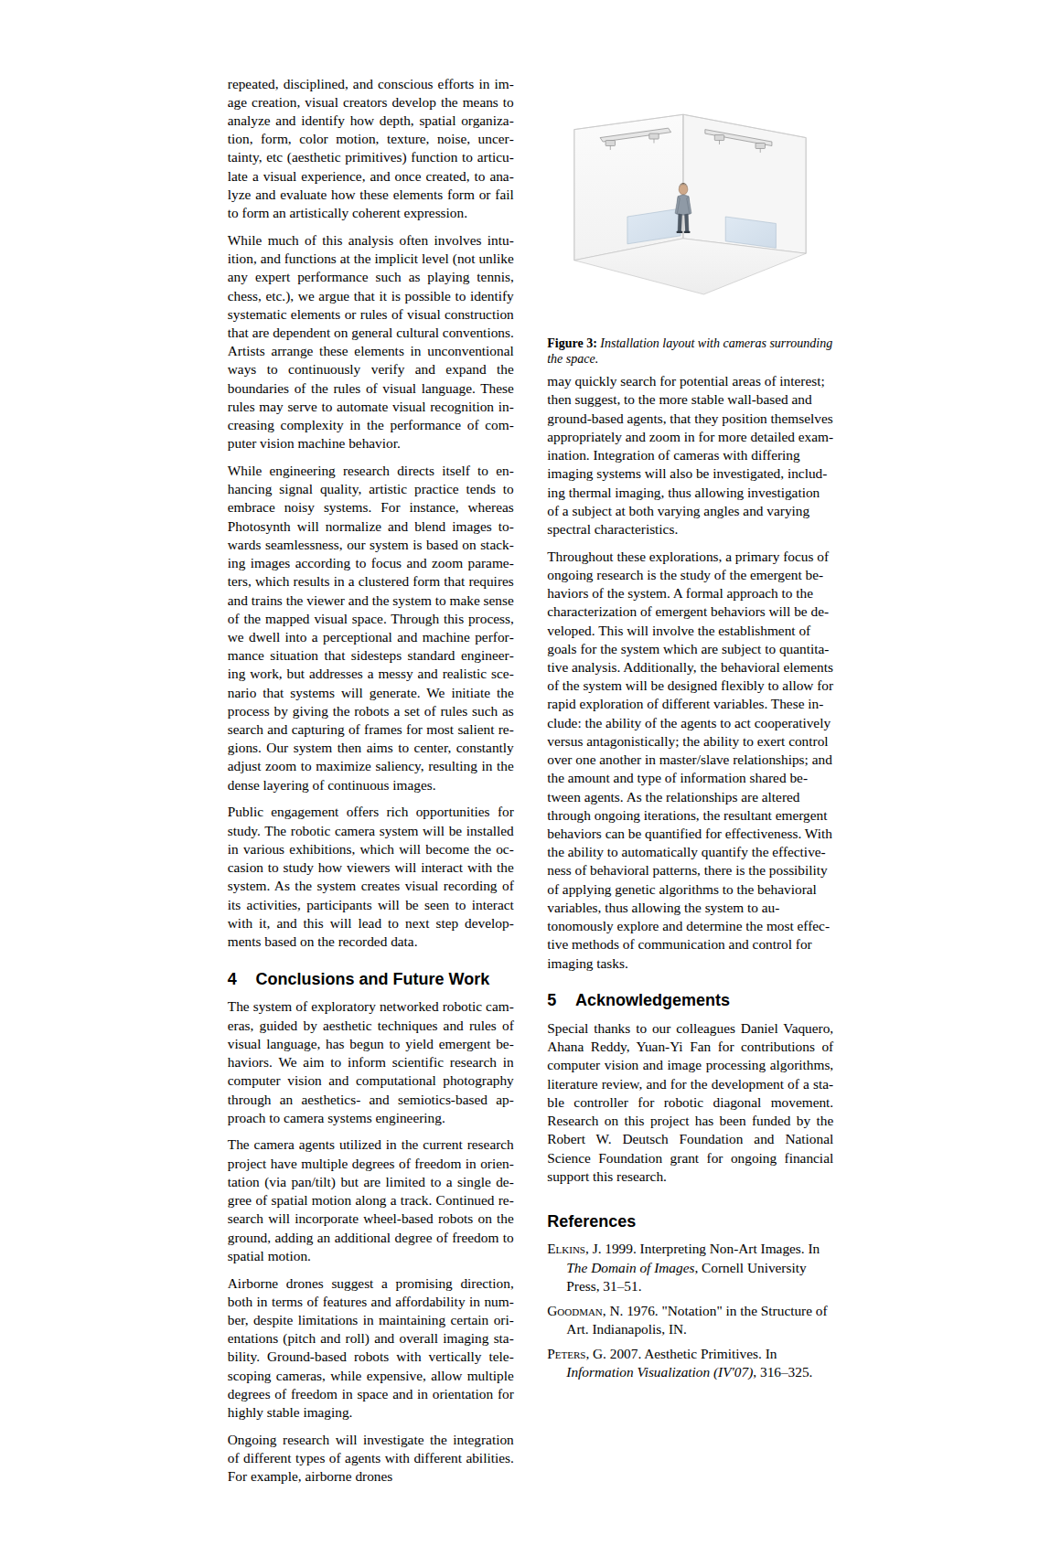repeated, disciplined, and conscious efforts in image creation, visual creators develop the means to analyze and identify how depth, spatial organization, form, color motion, texture, noise, uncertainty, etc (aesthetic primitives) function to articulate a visual experience, and once created, to analyze and evaluate how these elements form or fail to form an artistically coherent expression.
While much of this analysis often involves intuition, and functions at the implicit level (not unlike any expert performance such as playing tennis, chess, etc.), we argue that it is possible to identify systematic elements or rules of visual construction that are dependent on general cultural conventions. Artists arrange these elements in unconventional ways to continuously verify and expand the boundaries of the rules of visual language. These rules may serve to automate visual recognition increasing complexity in the performance of computer vision machine behavior.
While engineering research directs itself to enhancing signal quality, artistic practice tends to embrace noisy systems. For instance, whereas Photosynth will normalize and blend images towards seamlessness, our system is based on stacking images according to focus and zoom parameters, which results in a clustered form that requires and trains the viewer and the system to make sense of the mapped visual space. Through this process, we dwell into a perceptional and machine performance situation that sidesteps standard engineering work, but addresses a messy and realistic scenario that systems will generate. We initiate the process by giving the robots a set of rules such as search and capturing of frames for most salient regions. Our system then aims to center, constantly adjust zoom to maximize saliency, resulting in the dense layering of continuous images.
Public engagement offers rich opportunities for study. The robotic camera system will be installed in various exhibitions, which will become the occasion to study how viewers will interact with the system. As the system creates visual recording of its activities, participants will be seen to interact with it, and this will lead to next step developments based on the recorded data.
4 Conclusions and Future Work
The system of exploratory networked robotic cameras, guided by aesthetic techniques and rules of visual language, has begun to yield emergent behaviors. We aim to inform scientific research in computer vision and computational photography through an aesthetics- and semiotics-based approach to camera systems engineering.
The camera agents utilized in the current research project have multiple degrees of freedom in orientation (via pan/tilt) but are limited to a single degree of spatial motion along a track. Continued research will incorporate wheel-based robots on the ground, adding an additional degree of freedom to spatial motion.
Airborne drones suggest a promising direction, both in terms of features and affordability in number, despite limitations in maintaining certain orientations (pitch and roll) and overall imaging stability. Ground-based robots with vertically telescoping cameras, while expensive, allow multiple degrees of freedom in space and in orientation for highly stable imaging.
Ongoing research will investigate the integration of different types of agents with different abilities. For example, airborne drones
Figure 3: Installation layout with cameras surrounding the space.
may quickly search for potential areas of interest; then suggest, to the more stable wall-based and ground-based agents, that they position themselves appropriately and zoom in for more detailed examination. Integration of cameras with differing imaging systems will also be investigated, including thermal imaging, thus allowing investigation of a subject at both varying angles and varying spectral characteristics.
Throughout these explorations, a primary focus of ongoing research is the study of the emergent behaviors of the system. A formal approach to the characterization of emergent behaviors will be developed. This will involve the establishment of goals for the system which are subject to quantitative analysis. Additionally, the behavioral elements of the system will be designed flexibly to allow for rapid exploration of different variables. These include: the ability of the agents to act cooperatively versus antagonistically; the ability to exert control over one another in master/slave relationships; and the amount and type of information shared between agents. As the relationships are altered through ongoing iterations, the resultant emergent behaviors can be quantified for effectiveness. With the ability to automatically quantify the effectiveness of behavioral patterns, there is the possibility of applying genetic algorithms to the behavioral variables, thus allowing the system to autonomously explore and determine the most effective methods of communication and control for imaging tasks.
5 Acknowledgements
Special thanks to our colleagues Daniel Vaquero, Ahana Reddy, Yuan-Yi Fan for contributions of computer vision and image processing algorithms, literature review, and for the development of a stable controller for robotic diagonal movement. Research on this project has been funded by the Robert W. Deutsch Foundation and National Science Foundation grant for ongoing financial support this research.
References
Elkins, J. 1999. Interpreting Non-Art Images. In The Domain of Images, Cornell University Press, 31–51.
Goodman, N. 1976. "Notation" in the Structure of Art. Indianapolis, IN.
Peters, G. 2007. Aesthetic Primitives. In Information Visualization (IV'07), 316–325.